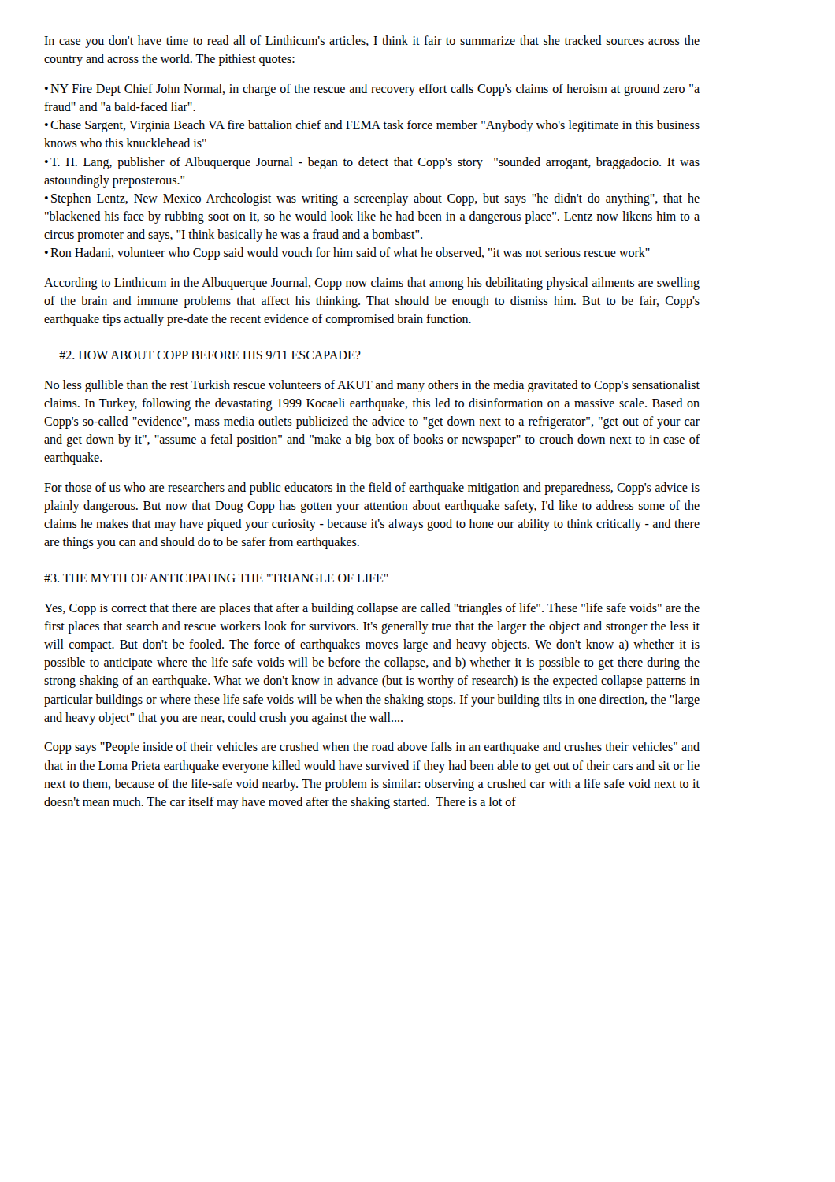In case you don't have time to read all of Linthicum's articles, I think it fair to summarize that she tracked sources across the country and across the world. The pithiest quotes:
NY Fire Dept Chief John Normal, in charge of the rescue and recovery effort calls Copp's claims of heroism at ground zero "a fraud" and "a bald-faced liar".
Chase Sargent, Virginia Beach VA fire battalion chief and FEMA task force member "Anybody who's legitimate in this business knows who this knucklehead is"
T. H. Lang, publisher of Albuquerque Journal - began to detect that Copp's story "sounded arrogant, braggadocio. It was astoundingly preposterous."
Stephen Lentz, New Mexico Archeologist was writing a screenplay about Copp, but says "he didn't do anything", that he "blackened his face by rubbing soot on it, so he would look like he had been in a dangerous place". Lentz now likens him to a circus promoter and says, "I think basically he was a fraud and a bombast".
Ron Hadani, volunteer who Copp said would vouch for him said of what he observed, "it was not serious rescue work"
According to Linthicum in the Albuquerque Journal, Copp now claims that among his debilitating physical ailments are swelling of the brain and immune problems that affect his thinking. That should be enough to dismiss him. But to be fair, Copp's earthquake tips actually pre-date the recent evidence of compromised brain function.
#2. HOW ABOUT COPP BEFORE HIS 9/11 ESCAPADE?
No less gullible than the rest Turkish rescue volunteers of AKUT and many others in the media gravitated to Copp's sensationalist claims. In Turkey, following the devastating 1999 Kocaeli earthquake, this led to disinformation on a massive scale. Based on Copp's so-called "evidence", mass media outlets publicized the advice to "get down next to a refrigerator", "get out of your car and get down by it", "assume a fetal position" and "make a big box of books or newspaper" to crouch down next to in case of earthquake.
For those of us who are researchers and public educators in the field of earthquake mitigation and preparedness, Copp's advice is plainly dangerous. But now that Doug Copp has gotten your attention about earthquake safety, I'd like to address some of the claims he makes that may have piqued your curiosity - because it's always good to hone our ability to think critically - and there are things you can and should do to be safer from earthquakes.
#3. THE MYTH OF ANTICIPATING THE "TRIANGLE OF LIFE"
Yes, Copp is correct that there are places that after a building collapse are called "triangles of life". These "life safe voids" are the first places that search and rescue workers look for survivors. It's generally true that the larger the object and stronger the less it will compact. But don't be fooled. The force of earthquakes moves large and heavy objects. We don't know a) whether it is possible to anticipate where the life safe voids will be before the collapse, and b) whether it is possible to get there during the strong shaking of an earthquake. What we don't know in advance (but is worthy of research) is the expected collapse patterns in particular buildings or where these life safe voids will be when the shaking stops. If your building tilts in one direction, the "large and heavy object" that you are near, could crush you against the wall....
Copp says "People inside of their vehicles are crushed when the road above falls in an earthquake and crushes their vehicles" and that in the Loma Prieta earthquake everyone killed would have survived if they had been able to get out of their cars and sit or lie next to them, because of the life-safe void nearby. The problem is similar: observing a crushed car with a life safe void next to it doesn't mean much. The car itself may have moved after the shaking started. There is a lot of